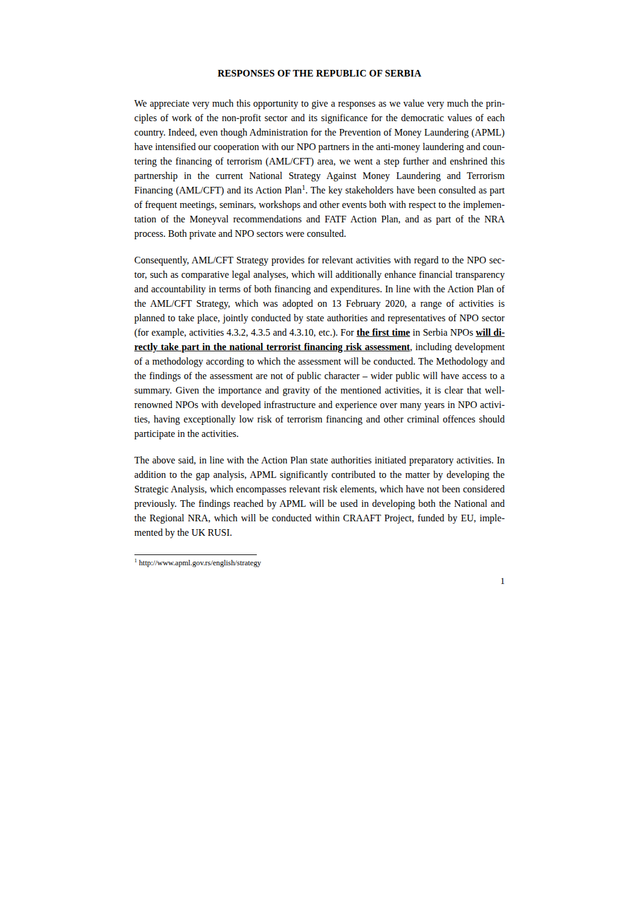Responses of the Republic of Serbia
We appreciate very much this opportunity to give a responses as we value very much the principles of work of the non-profit sector and its significance for the democratic values of each country. Indeed, even though Administration for the Prevention of Money Laundering (APML) have intensified our cooperation with our NPO partners in the anti-money laundering and countering the financing of terrorism (AML/CFT) area, we went a step further and enshrined this partnership in the current National Strategy Against Money Laundering and Terrorism Financing (AML/CFT) and its Action Plan1. The key stakeholders have been consulted as part of frequent meetings, seminars, workshops and other events both with respect to the implementation of the Moneyval recommendations and FATF Action Plan, and as part of the NRA process. Both private and NPO sectors were consulted.
Consequently, AML/CFT Strategy provides for relevant activities with regard to the NPO sector, such as comparative legal analyses, which will additionally enhance financial transparency and accountability in terms of both financing and expenditures. In line with the Action Plan of the AML/CFT Strategy, which was adopted on 13 February 2020, a range of activities is planned to take place, jointly conducted by state authorities and representatives of NPO sector (for example, activities 4.3.2, 4.3.5 and 4.3.10, etc.). For the first time in Serbia NPOs will directly take part in the national terrorist financing risk assessment, including development of a methodology according to which the assessment will be conducted. The Methodology and the findings of the assessment are not of public character – wider public will have access to a summary. Given the importance and gravity of the mentioned activities, it is clear that well-renowned NPOs with developed infrastructure and experience over many years in NPO activities, having exceptionally low risk of terrorism financing and other criminal offences should participate in the activities.
The above said, in line with the Action Plan state authorities initiated preparatory activities. In addition to the gap analysis, APML significantly contributed to the matter by developing the Strategic Analysis, which encompasses relevant risk elements, which have not been considered previously. The findings reached by APML will be used in developing both the National and the Regional NRA, which will be conducted within CRAAFT Project, funded by EU, implemented by the UK RUSI.
1 http://www.apml.gov.rs/english/strategy
1